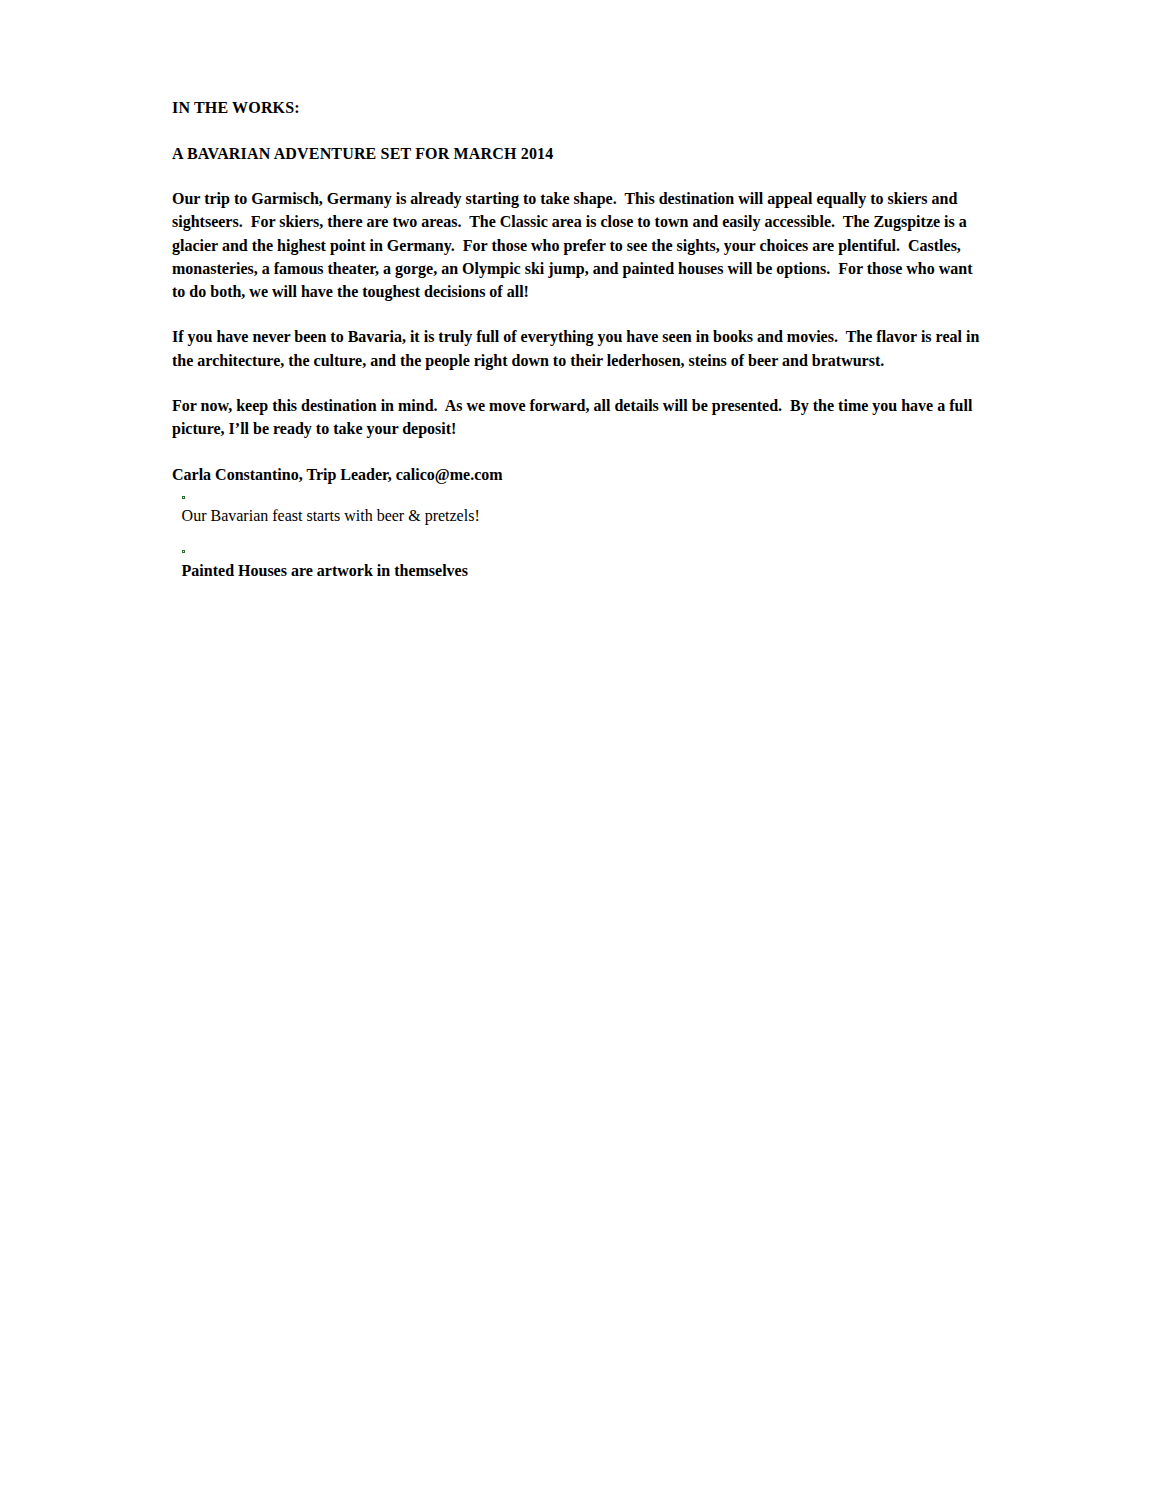IN THE WORKS:
A BAVARIAN ADVENTURE SET FOR MARCH 2014
Our trip to Garmisch, Germany is already starting to take shape. This destination will appeal equally to skiers and sightseers. For skiers, there are two areas. The Classic area is close to town and easily accessible. The Zugspitze is a glacier and the highest point in Germany. For those who prefer to see the sights, your choices are plentiful. Castles, monasteries, a famous theater, a gorge, an Olympic ski jump, and painted houses will be options. For those who want to do both, we will have the toughest decisions of all!
If you have never been to Bavaria, it is truly full of everything you have seen in books and movies. The flavor is real in the architecture, the culture, and the people right down to their lederhosen, steins of beer and bratwurst.
For now, keep this destination in mind. As we move forward, all details will be presented. By the time you have a full picture, I’ll be ready to take your deposit!
Carla Constantino, Trip Leader, calico@me.com
Our Bavarian feast starts with beer & pretzels!
Painted Houses are artwork in themselves